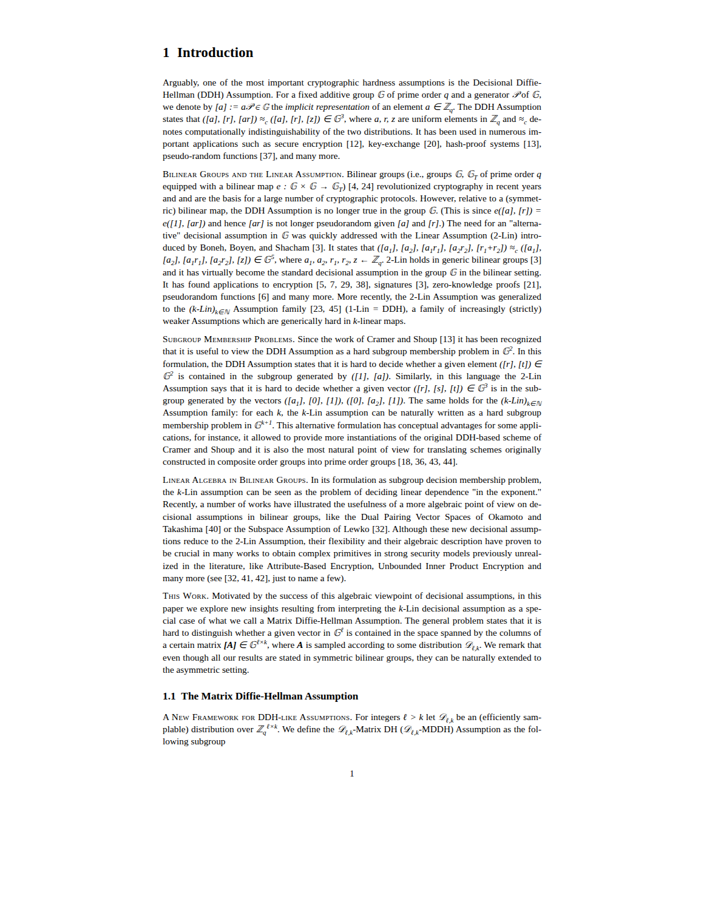1 Introduction
Arguably, one of the most important cryptographic hardness assumptions is the Decisional Diffie-Hellman (DDH) Assumption. For a fixed additive group 𝔾 of prime order q and a generator 𝒫 of 𝔾, we denote by [a] := a𝒫 ∈ 𝔾 the implicit representation of an element a ∈ ℤq. The DDH Assumption states that ([a], [r], [ar]) ≈c ([a], [r], [z]) ∈ 𝔾3, where a, r, z are uniform elements in ℤq and ≈c denotes computationally indistinguishability of the two distributions. It has been used in numerous important applications such as secure encryption [12], key-exchange [20], hash-proof systems [13], pseudo-random functions [37], and many more.
Bilinear Groups and the Linear Assumption. Bilinear groups (i.e., groups 𝔾, 𝔾T of prime order q equipped with a bilinear map e : 𝔾 × 𝔾 → 𝔾T) [4, 24] revolutionized cryptography in recent years and and are the basis for a large number of cryptographic protocols. However, relative to a (symmetric) bilinear map, the DDH Assumption is no longer true in the group 𝔾. (This is since e([a], [r]) = e([1], [ar]) and hence [ar] is not longer pseudorandom given [a] and [r].) The need for an "alternative" decisional assumption in 𝔾 was quickly addressed with the Linear Assumption (2-Lin) introduced by Boneh, Boyen, and Shacham [3]. It states that ([a1], [a2], [a1r1], [a2r2], [r1+r2]) ≈c ([a1], [a2], [a1r1], [a2r2], [z]) ∈ 𝔾5, where a1, a2, r1, r2, z ← ℤq. 2-Lin holds in generic bilinear groups [3] and it has virtually become the standard decisional assumption in the group 𝔾 in the bilinear setting. It has found applications to encryption [5, 7, 29, 38], signatures [3], zero-knowledge proofs [21], pseudorandom functions [6] and many more. More recently, the 2-Lin Assumption was generalized to the (k-Lin)k∈ℕ Assumption family [23, 45] (1-Lin = DDH), a family of increasingly (strictly) weaker Assumptions which are generically hard in k-linear maps.
Subgroup Membership Problems. Since the work of Cramer and Shoup [13] it has been recognized that it is useful to view the DDH Assumption as a hard subgroup membership problem in 𝔾2. In this formulation, the DDH Assumption states that it is hard to decide whether a given element ([r], [t]) ∈ 𝔾2 is contained in the subgroup generated by ([1], [a]). Similarly, in this language the 2-Lin Assumption says that it is hard to decide whether a given vector ([r], [s], [t]) ∈ 𝔾3 is in the subgroup generated by the vectors ([a1], [0], [1]), ([0], [a2], [1]). The same holds for the (k-Lin)k∈ℕ Assumption family: for each k, the k-Lin assumption can be naturally written as a hard subgroup membership problem in 𝔾k+1. This alternative formulation has conceptual advantages for some applications, for instance, it allowed to provide more instantiations of the original DDH-based scheme of Cramer and Shoup and it is also the most natural point of view for translating schemes originally constructed in composite order groups into prime order groups [18, 36, 43, 44].
Linear Algebra in Bilinear Groups. In its formulation as subgroup decision membership problem, the k-Lin assumption can be seen as the problem of deciding linear dependence "in the exponent." Recently, a number of works have illustrated the usefulness of a more algebraic point of view on decisional assumptions in bilinear groups, like the Dual Pairing Vector Spaces of Okamoto and Takashima [40] or the Subspace Assumption of Lewko [32]. Although these new decisional assumptions reduce to the 2-Lin Assumption, their flexibility and their algebraic description have proven to be crucial in many works to obtain complex primitives in strong security models previously unrealized in the literature, like Attribute-Based Encryption, Unbounded Inner Product Encryption and many more (see [32, 41, 42], just to name a few).
This Work. Motivated by the success of this algebraic viewpoint of decisional assumptions, in this paper we explore new insights resulting from interpreting the k-Lin decisional assumption as a special case of what we call a Matrix Diffie-Hellman Assumption. The general problem states that it is hard to distinguish whether a given vector in 𝔾ℓ is contained in the space spanned by the columns of a certain matrix [A] ∈ 𝔾ℓ×k, where A is sampled according to some distribution 𝒟ℓ,k. We remark that even though all our results are stated in symmetric bilinear groups, they can be naturally extended to the asymmetric setting.
1.1 The Matrix Diffie-Hellman Assumption
A New Framework for DDH-like Assumptions. For integers ℓ > k let 𝒟ℓ,k be an (efficiently samplable) distribution over ℤqℓ×k. We define the 𝒟ℓ,k-Matrix DH (𝒟ℓ,k-MDDH) Assumption as the following subgroup
1